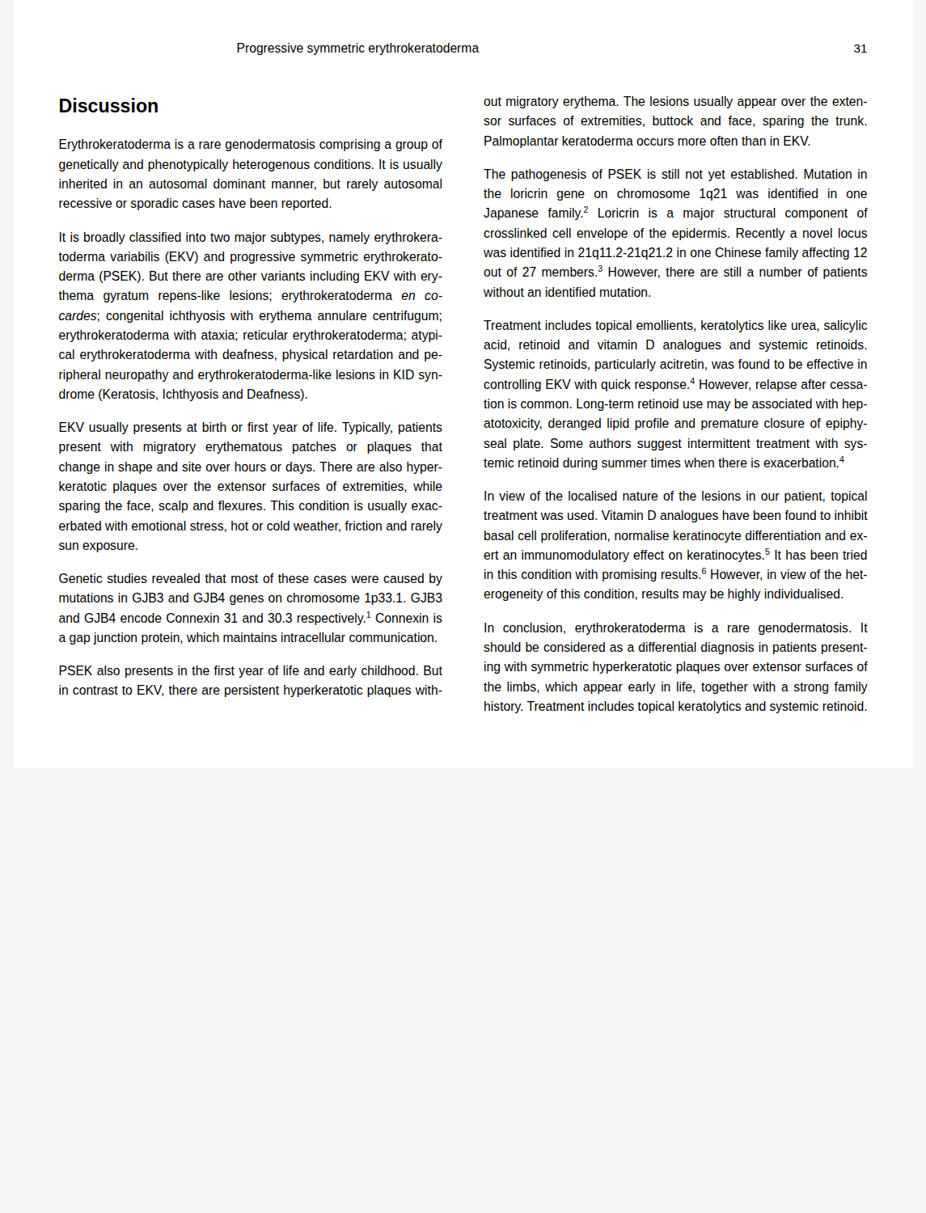Progressive symmetric erythrokeratoderma
31
Discussion
Erythrokeratoderma is a rare genodermatosis comprising a group of genetically and phenotypically heterogenous conditions. It is usually inherited in an autosomal dominant manner, but rarely autosomal recessive or sporadic cases have been reported.
It is broadly classified into two major subtypes, namely erythrokeratoderma variabilis (EKV) and progressive symmetric erythrokeratoderma (PSEK). But there are other variants including EKV with erythema gyratum repens-like lesions; erythrokeratoderma en cocardes; congenital ichthyosis with erythema annulare centrifugum; erythrokeratoderma with ataxia; reticular erythrokeratoderma; atypical erythrokeratoderma with deafness, physical retardation and peripheral neuropathy and erythrokeratoderma-like lesions in KID syndrome (Keratosis, Ichthyosis and Deafness).
EKV usually presents at birth or first year of life. Typically, patients present with migratory erythematous patches or plaques that change in shape and site over hours or days. There are also hyperkeratotic plaques over the extensor surfaces of extremities, while sparing the face, scalp and flexures. This condition is usually exacerbated with emotional stress, hot or cold weather, friction and rarely sun exposure.
Genetic studies revealed that most of these cases were caused by mutations in GJB3 and GJB4 genes on chromosome 1p33.1. GJB3 and GJB4 encode Connexin 31 and 30.3 respectively.1 Connexin is a gap junction protein, which maintains intracellular communication.
PSEK also presents in the first year of life and early childhood. But in contrast to EKV, there are persistent hyperkeratotic plaques without migratory erythema. The lesions usually appear over the extensor surfaces of extremities, buttock and face, sparing the trunk. Palmoplantar keratoderma occurs more often than in EKV.
The pathogenesis of PSEK is still not yet established. Mutation in the loricrin gene on chromosome 1q21 was identified in one Japanese family.2 Loricrin is a major structural component of crosslinked cell envelope of the epidermis. Recently a novel locus was identified in 21q11.2-21q21.2 in one Chinese family affecting 12 out of 27 members.3 However, there are still a number of patients without an identified mutation.
Treatment includes topical emollients, keratolytics like urea, salicylic acid, retinoid and vitamin D analogues and systemic retinoids. Systemic retinoids, particularly acitretin, was found to be effective in controlling EKV with quick response.4 However, relapse after cessation is common. Long-term retinoid use may be associated with hepatotoxicity, deranged lipid profile and premature closure of epiphyseal plate. Some authors suggest intermittent treatment with systemic retinoid during summer times when there is exacerbation.4
In view of the localised nature of the lesions in our patient, topical treatment was used. Vitamin D analogues have been found to inhibit basal cell proliferation, normalise keratinocyte differentiation and exert an immunomodulatory effect on keratinocytes.5 It has been tried in this condition with promising results.6 However, in view of the heterogeneity of this condition, results may be highly individualised.
In conclusion, erythrokeratoderma is a rare genodermatosis. It should be considered as a differential diagnosis in patients presenting with symmetric hyperkeratotic plaques over extensor surfaces of the limbs, which appear early in life, together with a strong family history. Treatment includes topical keratolytics and systemic retinoid.